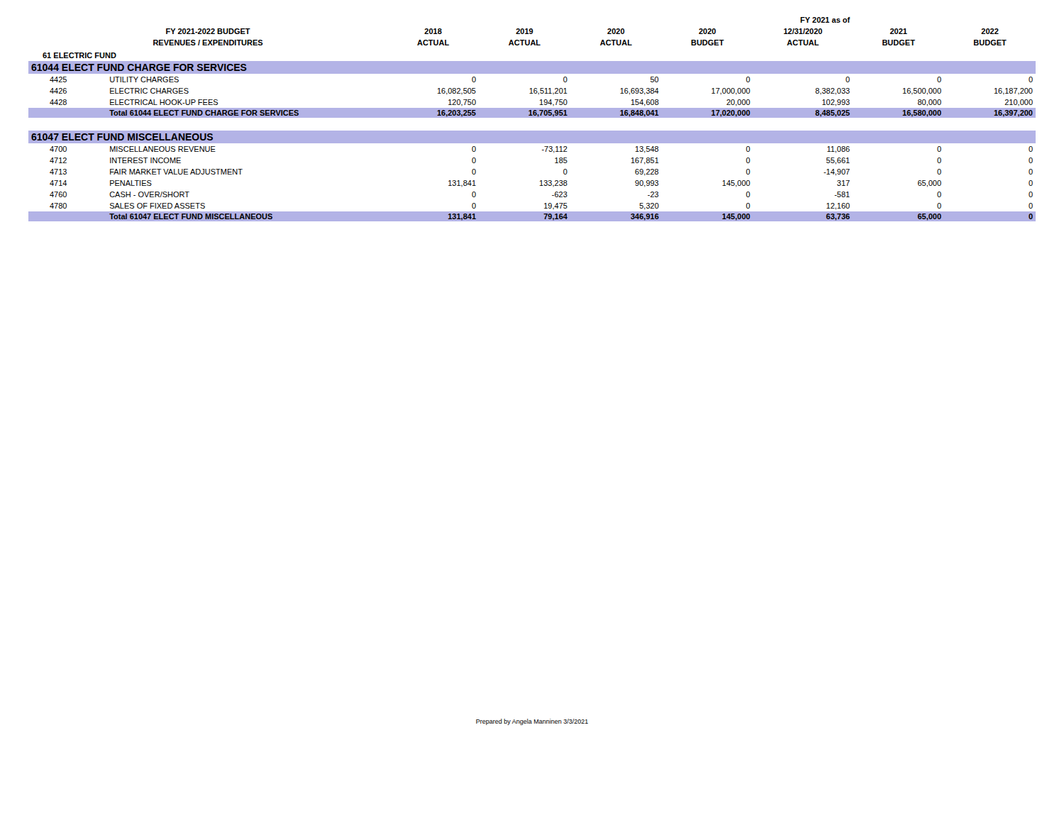| | FY 2021 as of | | |
| FY 2021-2022 BUDGET | 2018 | 2019 | 2020 | 2020 | 12/31/2020 | 2021 | 2022 |
| REVENUES / EXPENDITURES | ACTUAL | ACTUAL | ACTUAL | BUDGET | ACTUAL | BUDGET | BUDGET |
| 61 ELECTRIC FUND | |
| 61044 ELECT FUND CHARGE FOR SERVICES |
| 4425 | UTILITY CHARGES | 0 | 0 | 50 | 0 | 0 | 0 | 0 |
| 4426 | ELECTRIC CHARGES | 16,082,505 | 16,511,201 | 16,693,384 | 17,000,000 | 8,382,033 | 16,500,000 | 16,187,200 |
| 4428 | ELECTRICAL HOOK-UP FEES | 120,750 | 194,750 | 154,608 | 20,000 | 102,993 | 80,000 | 210,000 |
| | Total 61044 ELECT FUND CHARGE FOR SERVICES | 16,203,255 | 16,705,951 | 16,848,041 | 17,020,000 | 8,485,025 | 16,580,000 | 16,397,200 |
| 61047 ELECT FUND MISCELLANEOUS |
| 4700 | MISCELLANEOUS REVENUE | 0 | -73,112 | 13,548 | 0 | 11,086 | 0 | 0 |
| 4712 | INTEREST INCOME | 0 | 185 | 167,851 | 0 | 55,661 | 0 | 0 |
| 4713 | FAIR MARKET VALUE ADJUSTMENT | 0 | 0 | 69,228 | 0 | -14,907 | 0 | 0 |
| 4714 | PENALTIES | 131,841 | 133,238 | 90,993 | 145,000 | 317 | 65,000 | 0 |
| 4760 | CASH - OVER/SHORT | 0 | -623 | -23 | 0 | -581 | 0 | 0 |
| 4780 | SALES OF FIXED ASSETS | 0 | 19,475 | 5,320 | 0 | 12,160 | 0 | 0 |
| | Total 61047 ELECT FUND MISCELLANEOUS | 131,841 | 79,164 | 346,916 | 145,000 | 63,736 | 65,000 | 0 |
Prepared by Angela Manninen 3/3/2021